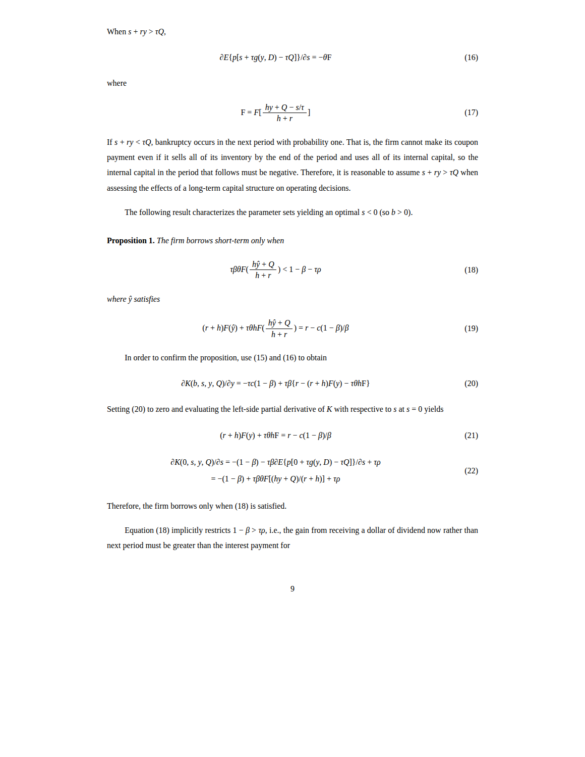When s + ry > τQ,
∂E{p[s + τg(y, D) − τQ]}/∂s = −θF
(16)
where
F = F[hy + Q − s/τ h + r]
(17)
If s + ry < τQ, bankruptcy occurs in the next period with probability one. That is, the firm cannot make its coupon payment even if it sells all of its inventory by the end of the period and uses all of its internal capital, so the internal capital in the period that follows must be negative. Therefore, it is reasonable to assume s + ry > τQ when assessing the effects of a long-term capital structure on operating decisions.
The following result characterizes the parameter sets yielding an optimal s < 0 (so b > 0).
Proposition 1. The firm borrows short-term only when
τβθF(hŷ + Q h + r) < 1 − β − τρ
(18)
where ŷ satisfies
(r + h)F(ŷ) + τθhF(hŷ + Q h + r) = r − c(1 − β)/β
(19)
In order to confirm the proposition, use (15) and (16) to obtain
∂K(b, s, y, Q)/∂y = −τc(1 − β) + τβ{r − (r + h)F(y) − τθh F}
(20)
Setting (20) to zero and evaluating the left-side partial derivative of K with respective to s at s = 0 yields
(r + h)F(y) + τθh F = r − c(1 − β)/β
(21)
∂K(0, s, y, Q)/∂s = −(1 − β) − τβ∂E{p[0 + τg(y, D) − τQ]}/∂s + τρ
= −(1 − β) + τβθF[(hy + Q)/(r + h)] + τρ
(22)
Therefore, the firm borrows only when (18) is satisfied.
Equation (18) implicitly restricts 1 − β > τρ, i.e., the gain from receiving a dollar of dividend now rather than next period must be greater than the interest payment for
9